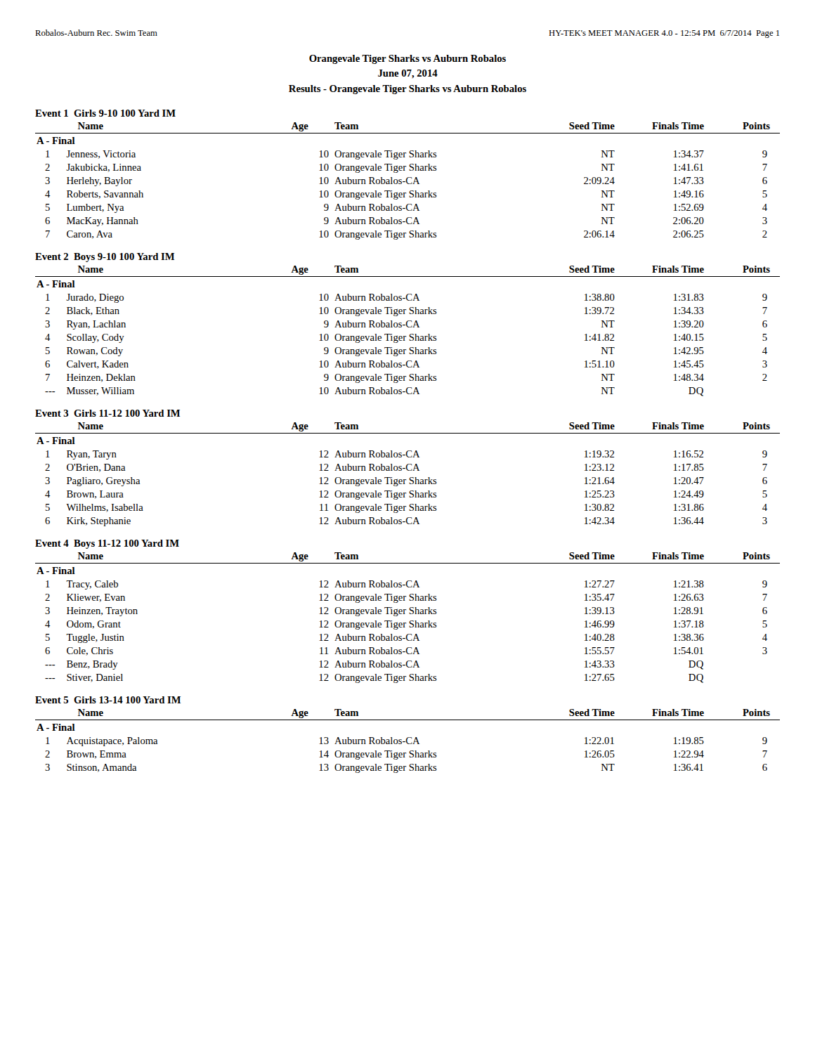Robalos-Auburn Rec. Swim Team
HY-TEK's MEET MANAGER 4.0 - 12:54 PM 6/7/2014 Page 1
Orangevale Tiger Sharks vs Auburn Robalos
June 07, 2014
Results - Orangevale Tiger Sharks vs Auburn Robalos
Event 1 Girls 9-10 100 Yard IM
| | Name | Age | Team | Seed Time | Finals Time | Points |
| --- | --- | --- | --- | --- | --- | --- |
| A - Final |
| 1 | Jenness, Victoria | 10 | Orangevale Tiger Sharks | NT | 1:34.37 | 9 |
| 2 | Jakubicka, Linnea | 10 | Orangevale Tiger Sharks | NT | 1:41.61 | 7 |
| 3 | Herlehy, Baylor | 10 | Auburn Robalos-CA | 2:09.24 | 1:47.33 | 6 |
| 4 | Roberts, Savannah | 10 | Orangevale Tiger Sharks | NT | 1:49.16 | 5 |
| 5 | Lumbert, Nya | 9 | Auburn Robalos-CA | NT | 1:52.69 | 4 |
| 6 | MacKay, Hannah | 9 | Auburn Robalos-CA | NT | 2:06.20 | 3 |
| 7 | Caron, Ava | 10 | Orangevale Tiger Sharks | 2:06.14 | 2:06.25 | 2 |
Event 2 Boys 9-10 100 Yard IM
| | Name | Age | Team | Seed Time | Finals Time | Points |
| --- | --- | --- | --- | --- | --- | --- |
| A - Final |
| 1 | Jurado, Diego | 10 | Auburn Robalos-CA | 1:38.80 | 1:31.83 | 9 |
| 2 | Black, Ethan | 10 | Orangevale Tiger Sharks | 1:39.72 | 1:34.33 | 7 |
| 3 | Ryan, Lachlan | 9 | Auburn Robalos-CA | NT | 1:39.20 | 6 |
| 4 | Scollay, Cody | 10 | Orangevale Tiger Sharks | 1:41.82 | 1:40.15 | 5 |
| 5 | Rowan, Cody | 9 | Orangevale Tiger Sharks | NT | 1:42.95 | 4 |
| 6 | Calvert, Kaden | 10 | Auburn Robalos-CA | 1:51.10 | 1:45.45 | 3 |
| 7 | Heinzen, Deklan | 9 | Orangevale Tiger Sharks | NT | 1:48.34 | 2 |
| --- | Musser, William | 10 | Auburn Robalos-CA | NT | DQ | |
Event 3 Girls 11-12 100 Yard IM
| | Name | Age | Team | Seed Time | Finals Time | Points |
| --- | --- | --- | --- | --- | --- | --- |
| A - Final |
| 1 | Ryan, Taryn | 12 | Auburn Robalos-CA | 1:19.32 | 1:16.52 | 9 |
| 2 | O'Brien, Dana | 12 | Auburn Robalos-CA | 1:23.12 | 1:17.85 | 7 |
| 3 | Pagliaro, Greysha | 12 | Orangevale Tiger Sharks | 1:21.64 | 1:20.47 | 6 |
| 4 | Brown, Laura | 12 | Orangevale Tiger Sharks | 1:25.23 | 1:24.49 | 5 |
| 5 | Wilhelms, Isabella | 11 | Orangevale Tiger Sharks | 1:30.82 | 1:31.86 | 4 |
| 6 | Kirk, Stephanie | 12 | Auburn Robalos-CA | 1:42.34 | 1:36.44 | 3 |
Event 4 Boys 11-12 100 Yard IM
| | Name | Age | Team | Seed Time | Finals Time | Points |
| --- | --- | --- | --- | --- | --- | --- |
| A - Final |
| 1 | Tracy, Caleb | 12 | Auburn Robalos-CA | 1:27.27 | 1:21.38 | 9 |
| 2 | Kliewer, Evan | 12 | Orangevale Tiger Sharks | 1:35.47 | 1:26.63 | 7 |
| 3 | Heinzen, Trayton | 12 | Orangevale Tiger Sharks | 1:39.13 | 1:28.91 | 6 |
| 4 | Odom, Grant | 12 | Orangevale Tiger Sharks | 1:46.99 | 1:37.18 | 5 |
| 5 | Tuggle, Justin | 12 | Auburn Robalos-CA | 1:40.28 | 1:38.36 | 4 |
| 6 | Cole, Chris | 11 | Auburn Robalos-CA | 1:55.57 | 1:54.01 | 3 |
| --- | Benz, Brady | 12 | Auburn Robalos-CA | 1:43.33 | DQ | |
| --- | Stiver, Daniel | 12 | Orangevale Tiger Sharks | 1:27.65 | DQ | |
Event 5 Girls 13-14 100 Yard IM
| | Name | Age | Team | Seed Time | Finals Time | Points |
| --- | --- | --- | --- | --- | --- | --- |
| A - Final |
| 1 | Acquistapace, Paloma | 13 | Auburn Robalos-CA | 1:22.01 | 1:19.85 | 9 |
| 2 | Brown, Emma | 14 | Orangevale Tiger Sharks | 1:26.05 | 1:22.94 | 7 |
| 3 | Stinson, Amanda | 13 | Orangevale Tiger Sharks | NT | 1:36.41 | 6 |